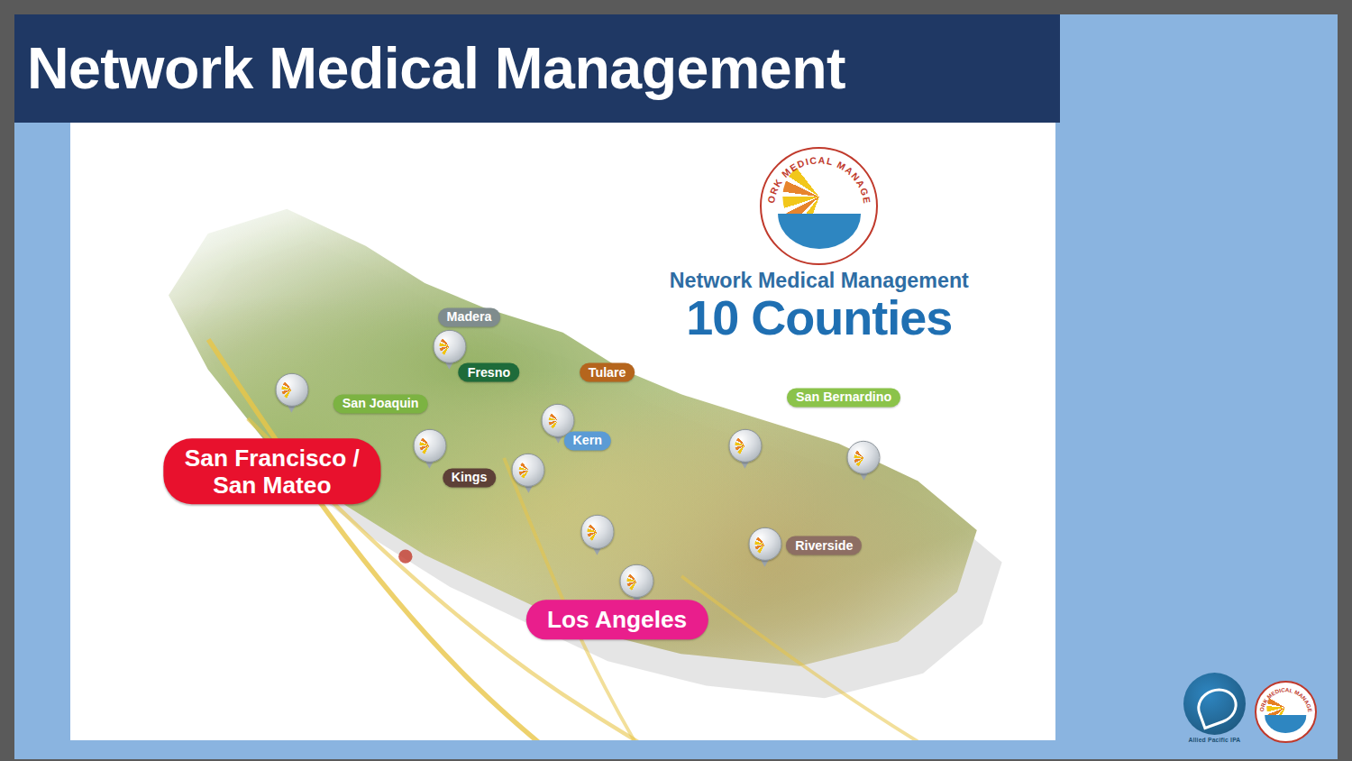Network Medical Management
NETWORK MEDICAL MANAGEMENT
Network Medical Management
10 Counties
Madera Fresno Tulare San Joaquin San Bernardino Kern Kings Riverside San Francisco /
San Mateo Los Angeles
Allied Pacific IPA
NETWORK MEDICAL MANAGEMENT